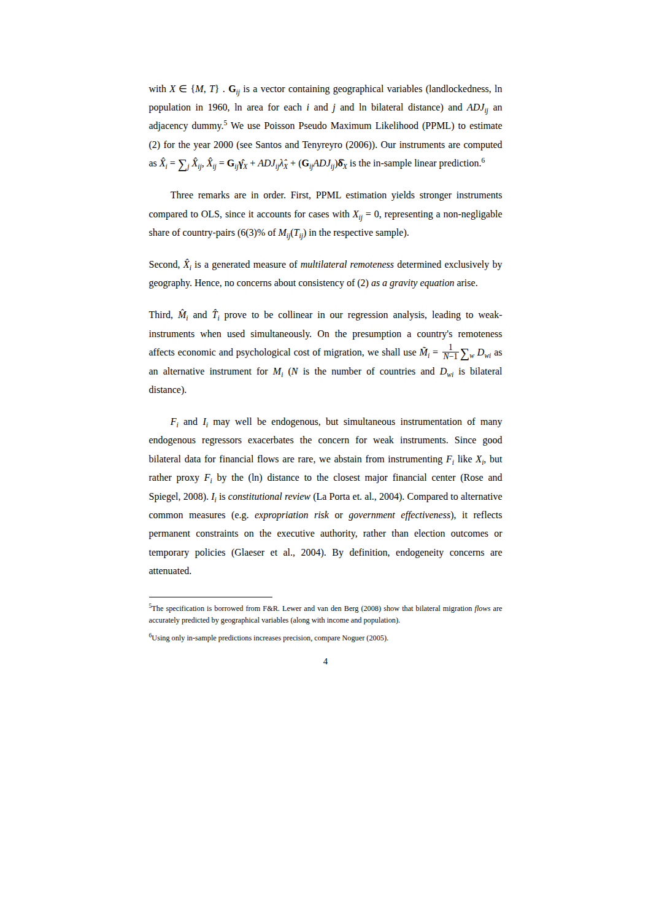with X ∈ {M, T} . Gij is a vector containing geographical variables (landlockedness, ln population in 1960, ln area for each i and j and ln bilateral distance) and ADJij an adjacency dummy.5 We use Poisson Pseudo Maximum Likelihood (PPML) to estimate (2) for the year 2000 (see Santos and Tenyreyro (2006)). Our instruments are computed as X̂i = ∑j X̂ij, X̂ij = Gijγ̂X + ADJijλ̂X + (GijADJij)δ̂X is the in-sample linear prediction.6
Three remarks are in order. First, PPML estimation yields stronger instruments compared to OLS, since it accounts for cases with Xij = 0, representing a non-negligable share of country-pairs (6(3)% of Mij(Tij) in the respective sample).
Second, X̂i is a generated measure of multilateral remoteness determined exclusively by geography. Hence, no concerns about consistency of (2) as a gravity equation arise.
Third, M̂i and T̂i prove to be collinear in our regression analysis, leading to weak-instruments when used simultaneously. On the presumption a country's remoteness affects economic and psychological cost of migration, we shall use M̃i = 1 N−1∑w Dwi as an alternative instrument for Mi (N is the number of countries and Dwi is bilateral distance).
Fi and Ii may well be endogenous, but simultaneous instrumentation of many endogenous regressors exacerbates the concern for weak instruments. Since good bilateral data for financial flows are rare, we abstain from instrumenting Fi like Xi, but rather proxy Fi by the (ln) distance to the closest major financial center (Rose and Spiegel, 2008). Ii is constitutional review (La Porta et. al., 2004). Compared to alternative common measures (e.g. expropriation risk or government effectiveness), it reflects permanent constraints on the executive authority, rather than election outcomes or temporary policies (Glaeser et al., 2004). By definition, endogeneity concerns are attenuated.
5 The specification is borrowed from F&R. Lewer and van den Berg (2008) show that bilateral migration flows are accurately predicted by geographical variables (along with income and population).
6 Using only in-sample predictions increases precision, compare Noguer (2005).
4